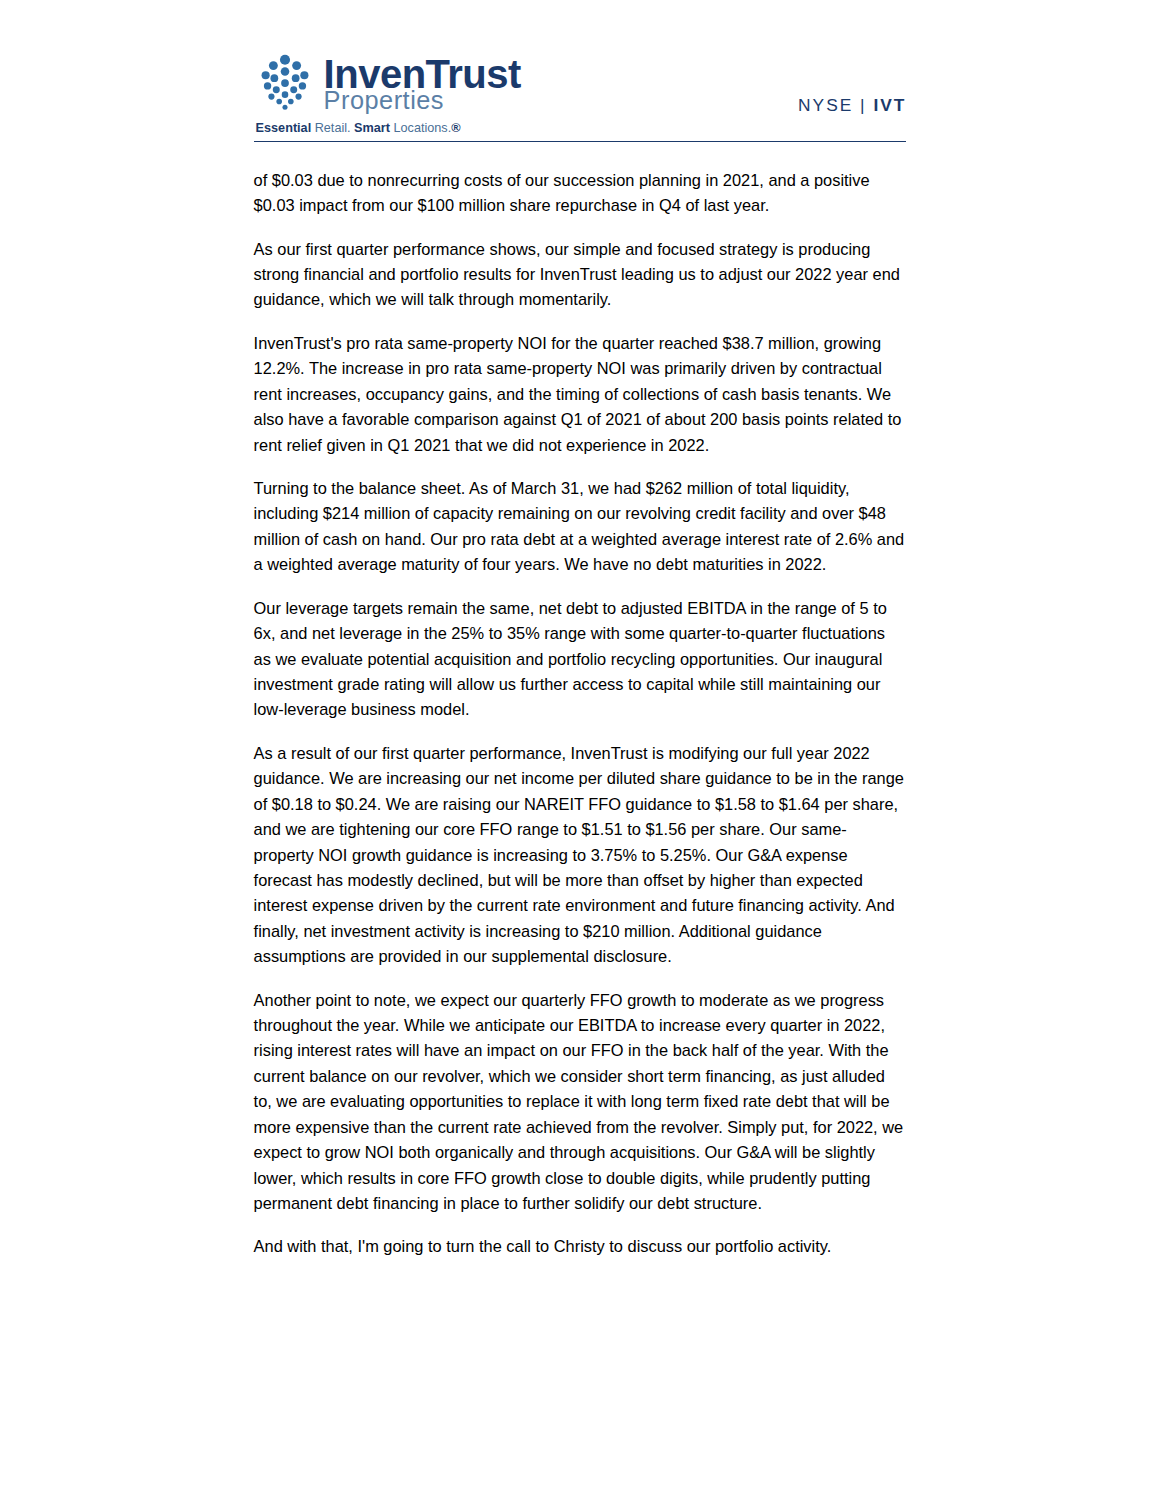InvenTrust Properties
Essential Retail. Smart Locations.®
NYSE | IVT
of $0.03 due to nonrecurring costs of our succession planning in 2021, and a positive $0.03 impact from our $100 million share repurchase in Q4 of last year.
As our first quarter performance shows, our simple and focused strategy is producing strong financial and portfolio results for InvenTrust leading us to adjust our 2022 year end guidance, which we will talk through momentarily.
InvenTrust's pro rata same-property NOI for the quarter reached $38.7 million, growing 12.2%. The increase in pro rata same-property NOI was primarily driven by contractual rent increases, occupancy gains, and the timing of collections of cash basis tenants. We also have a favorable comparison against Q1 of 2021 of about 200 basis points related to rent relief given in Q1 2021 that we did not experience in 2022.
Turning to the balance sheet. As of March 31, we had $262 million of total liquidity, including $214 million of capacity remaining on our revolving credit facility and over $48 million of cash on hand. Our pro rata debt at a weighted average interest rate of 2.6% and a weighted average maturity of four years. We have no debt maturities in 2022.
Our leverage targets remain the same, net debt to adjusted EBITDA in the range of 5 to 6x, and net leverage in the 25% to 35% range with some quarter-to-quarter fluctuations as we evaluate potential acquisition and portfolio recycling opportunities. Our inaugural investment grade rating will allow us further access to capital while still maintaining our low-leverage business model.
As a result of our first quarter performance, InvenTrust is modifying our full year 2022 guidance. We are increasing our net income per diluted share guidance to be in the range of $0.18 to $0.24. We are raising our NAREIT FFO guidance to $1.58 to $1.64 per share, and we are tightening our core FFO range to $1.51 to $1.56 per share. Our same-property NOI growth guidance is increasing to 3.75% to 5.25%. Our G&A expense forecast has modestly declined, but will be more than offset by higher than expected interest expense driven by the current rate environment and future financing activity. And finally, net investment activity is increasing to $210 million. Additional guidance assumptions are provided in our supplemental disclosure.
Another point to note, we expect our quarterly FFO growth to moderate as we progress throughout the year. While we anticipate our EBITDA to increase every quarter in 2022, rising interest rates will have an impact on our FFO in the back half of the year. With the current balance on our revolver, which we consider short term financing, as just alluded to, we are evaluating opportunities to replace it with long term fixed rate debt that will be more expensive than the current rate achieved from the revolver. Simply put, for 2022, we expect to grow NOI both organically and through acquisitions. Our G&A will be slightly lower, which results in core FFO growth close to double digits, while prudently putting permanent debt financing in place to further solidify our debt structure.
And with that, I'm going to turn the call to Christy to discuss our portfolio activity.